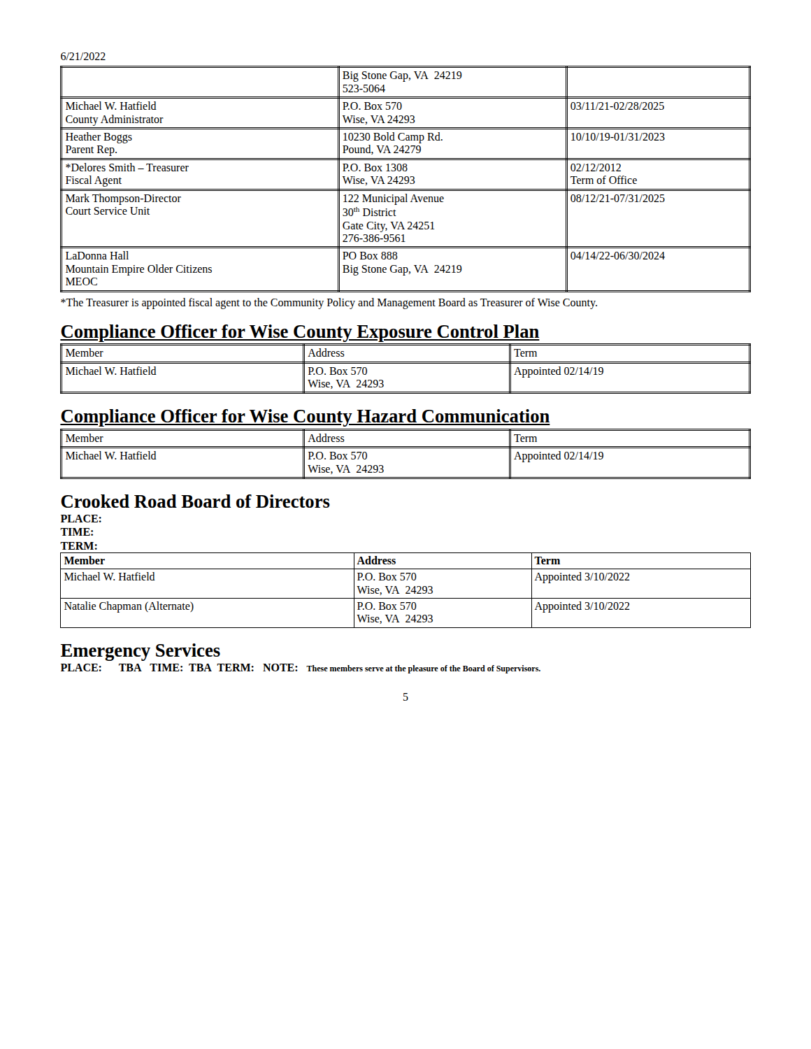6/21/2022
| | Big Stone Gap, VA 24219 523-5064 | |
| Michael W. Hatfield County Administrator | P.O. Box 570 Wise, VA 24293 | 03/11/21-02/28/2025 |
| Heather Boggs Parent Rep. | 10230 Bold Camp Rd. Pound, VA 24279 | 10/10/19-01/31/2023 |
| *Delores Smith – Treasurer Fiscal Agent | P.O. Box 1308 Wise, VA 24293 | 02/12/2012 Term of Office |
| Mark Thompson-Director Court Service Unit | 122 Municipal Avenue 30 th District Gate City, VA 24251 276-386-9561 | 08/12/21-07/31/2025 |
| LaDonna Hall Mountain Empire Older Citizens MEOC | PO Box 888 Big Stone Gap, VA 24219 | 04/14/22-06/30/2024 |
*The Treasurer is appointed fiscal agent to the Community Policy and Management Board as Treasurer of Wise County.
Compliance Officer for Wise County Exposure Control Plan
| Member | Address | Term |
| --- | --- | --- |
| Michael W. Hatfield | P.O. Box 570 Wise, VA 24293 | Appointed 02/14/19 |
Compliance Officer for Wise County Hazard Communication
| Member | Address | Term |
| --- | --- | --- |
| Michael W. Hatfield | P.O. Box 570 Wise, VA 24293 | Appointed 02/14/19 |
Crooked Road Board of Directors
PLACE:
TIME:
TERM:
| Member | Address | Term |
| --- | --- | --- |
| Michael W. Hatfield | P.O. Box 570 Wise, VA 24293 | Appointed 3/10/2022 |
| Natalie Chapman (Alternate) | P.O. Box 570 Wise, VA 24293 | Appointed 3/10/2022 |
Emergency Services
PLACE: TBA TIME: TBA TERM: NOTE: These members serve at the pleasure of the Board of Supervisors.
5